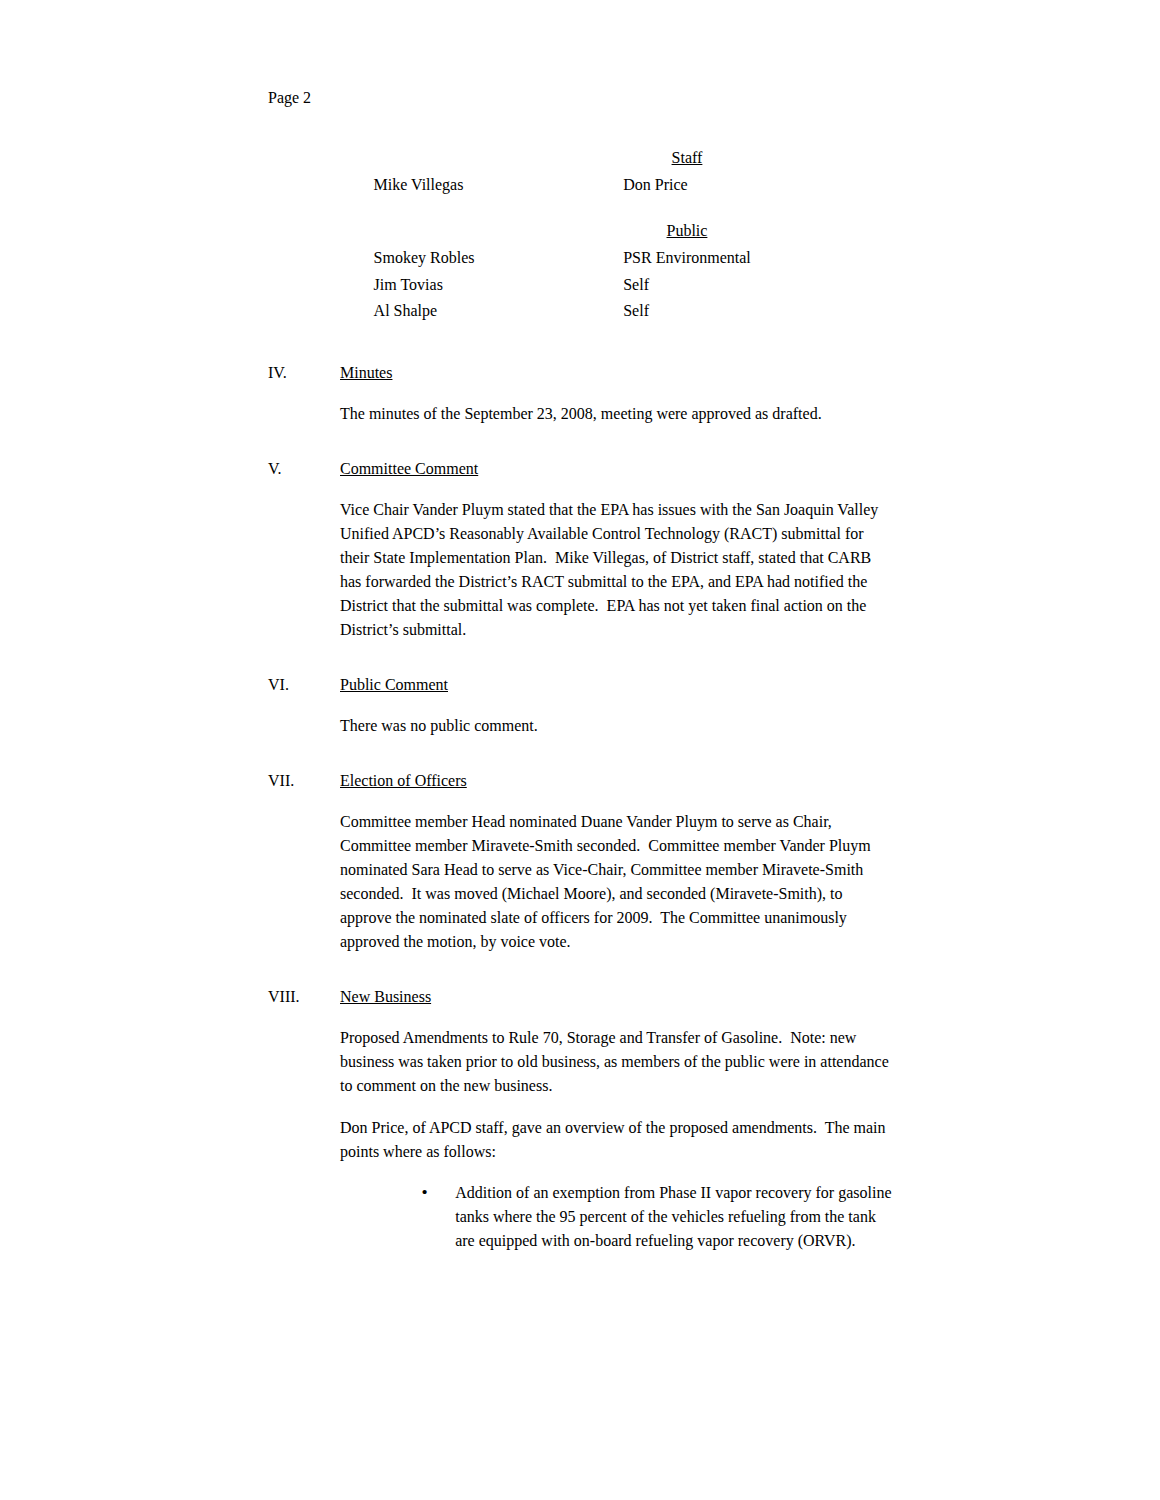Page 2
| | Staff |
| Mike Villegas | Don Price |
| | Public |
| Smokey Robles | PSR Environmental |
| Jim Tovias | Self |
| Al Shalpe | Self |
IV. Minutes
The minutes of the September 23, 2008, meeting were approved as drafted.
V. Committee Comment
Vice Chair Vander Pluym stated that the EPA has issues with the San Joaquin Valley Unified APCD’s Reasonably Available Control Technology (RACT) submittal for their State Implementation Plan. Mike Villegas, of District staff, stated that CARB has forwarded the District’s RACT submittal to the EPA, and EPA had notified the District that the submittal was complete. EPA has not yet taken final action on the District’s submittal.
VI. Public Comment
There was no public comment.
VII. Election of Officers
Committee member Head nominated Duane Vander Pluym to serve as Chair, Committee member Miravete-Smith seconded. Committee member Vander Pluym nominated Sara Head to serve as Vice-Chair, Committee member Miravete-Smith seconded. It was moved (Michael Moore), and seconded (Miravete-Smith), to approve the nominated slate of officers for 2009. The Committee unanimously approved the motion, by voice vote.
VIII. New Business
Proposed Amendments to Rule 70, Storage and Transfer of Gasoline. Note: new business was taken prior to old business, as members of the public were in attendance to comment on the new business.
Don Price, of APCD staff, gave an overview of the proposed amendments. The main points where as follows:
Addition of an exemption from Phase II vapor recovery for gasoline tanks where the 95 percent of the vehicles refueling from the tank are equipped with on-board refueling vapor recovery (ORVR).